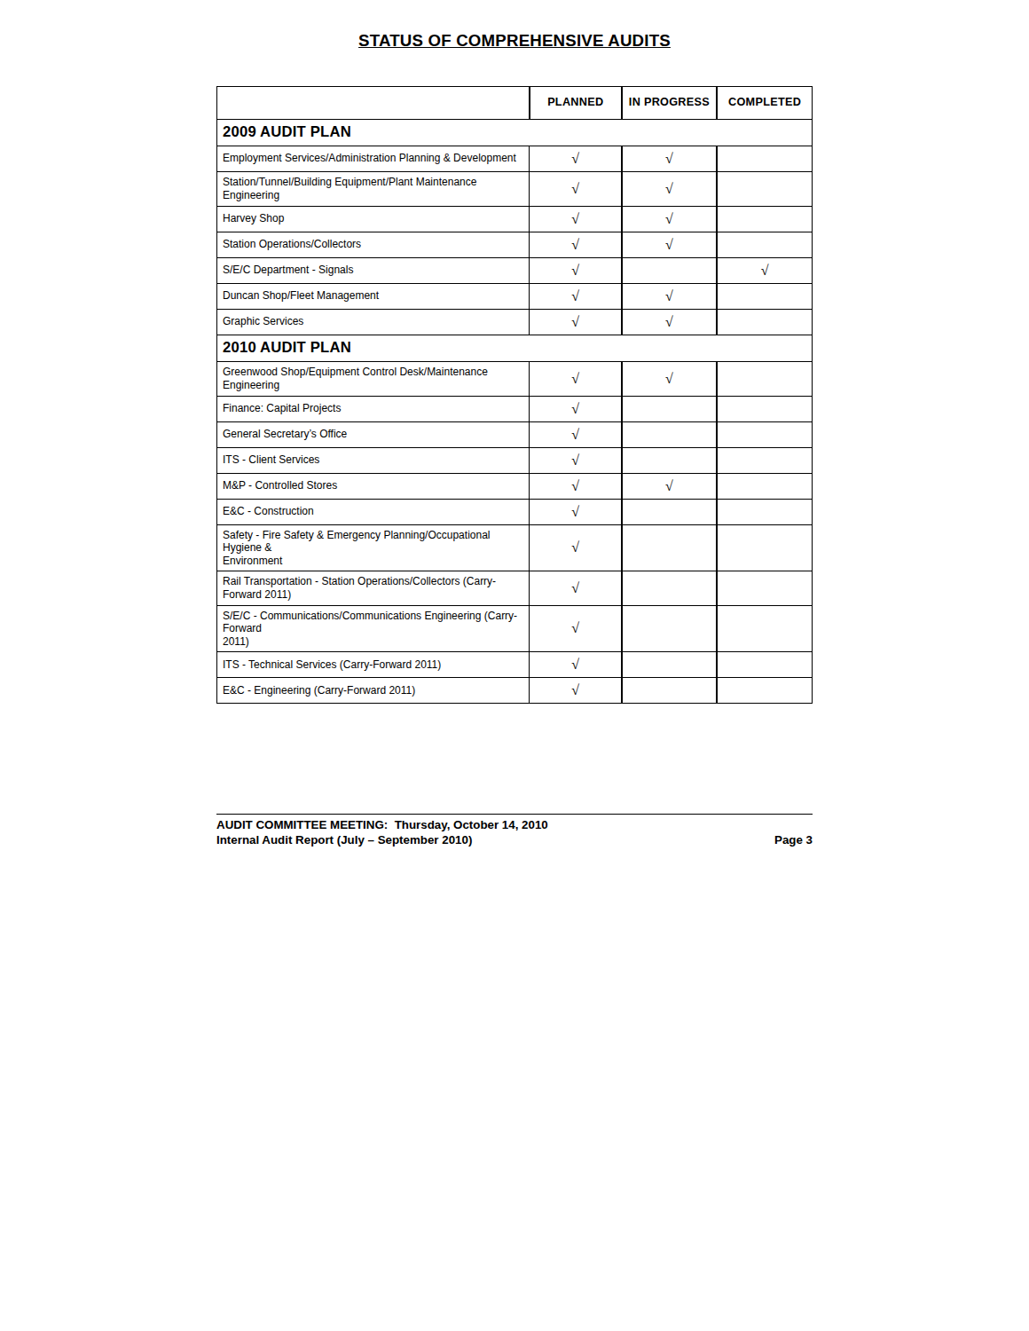STATUS OF COMPREHENSIVE AUDITS
| | PLANNED | IN PROGRESS | COMPLETED |
| --- | --- | --- | --- |
| 2009 AUDIT PLAN |
| Employment Services/Administration Planning & Development | √ | √ | |
| Station/Tunnel/Building Equipment/Plant Maintenance Engineering | √ | √ | |
| Harvey Shop | √ | √ | |
| Station Operations/Collectors | √ | √ | |
| S/E/C Department - Signals | √ | | √ |
| Duncan Shop/Fleet Management | √ | √ | |
| Graphic Services | √ | √ | |
| 2010 AUDIT PLAN |
| Greenwood Shop/Equipment Control Desk/Maintenance Engineering | √ | √ | |
| Finance: Capital Projects | √ | | |
| General Secretary’s Office | √ | | |
| ITS - Client Services | √ | | |
| M&P - Controlled Stores | √ | √ | |
| E&C - Construction | √ | | |
| Safety - Fire Safety & Emergency Planning/Occupational Hygiene & Environment | √ | | |
| Rail Transportation - Station Operations/Collectors (Carry-Forward 2011) | √ | | |
| S/E/C - Communications/Communications Engineering (Carry-Forward 2011) | √ | | |
| ITS - Technical Services (Carry-Forward 2011) | √ | | |
| E&C - Engineering (Carry-Forward 2011) | √ | | |
AUDIT COMMITTEE MEETING: Thursday, October 14, 2010
Internal Audit Report (July – September 2010) Page 3